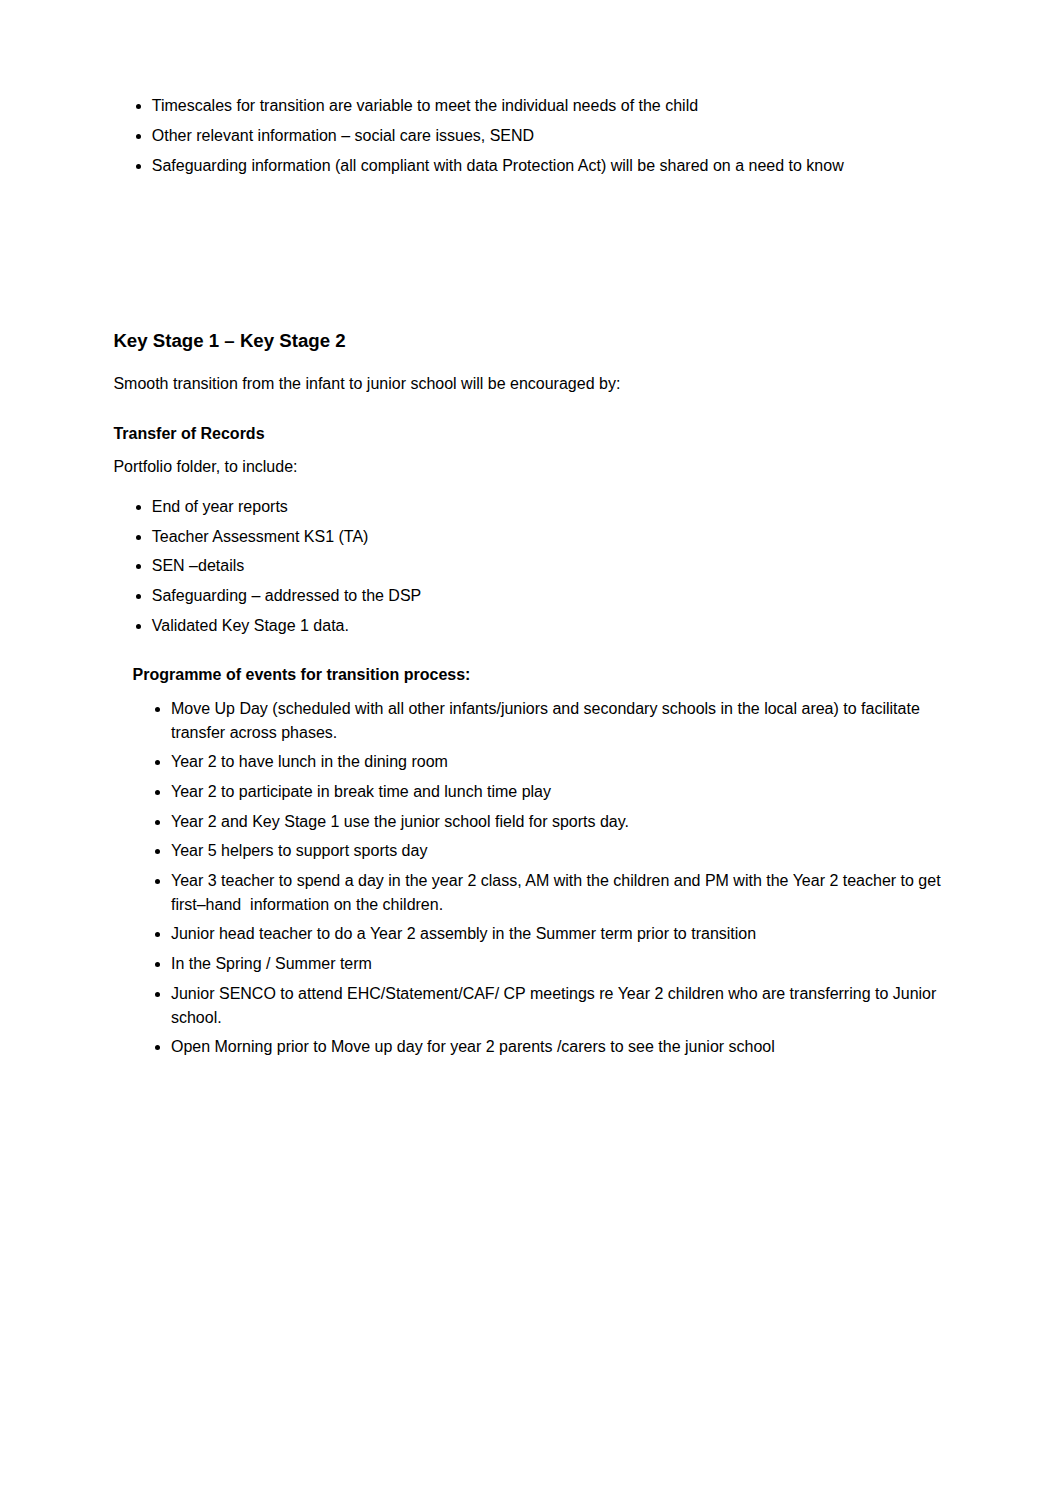Timescales for transition are variable to meet the individual needs of the child
Other relevant information – social care issues, SEND
Safeguarding information (all compliant with data Protection Act) will be shared on a need to know
Key Stage 1 – Key Stage 2
Smooth transition from the infant to junior school will be encouraged by:
Transfer of Records
Portfolio folder, to include:
End of year reports
Teacher Assessment KS1 (TA)
SEN –details
Safeguarding – addressed to the DSP
Validated Key Stage 1 data.
Programme of events for transition process:
Move Up Day (scheduled with all other infants/juniors and secondary schools in the local area) to facilitate transfer across phases.
Year 2 to have lunch in the dining room
Year 2 to participate in break time and lunch time play
Year 2 and Key Stage 1 use the junior school field for sports day.
Year 5 helpers to support sports day
Year 3 teacher to spend a day in the year 2 class, AM with the children and PM with the Year 2 teacher to get first–hand information on the children.
Junior head teacher to do a Year 2 assembly in the Summer term prior to transition
In the Spring / Summer term
Junior SENCO to attend EHC/Statement/CAF/ CP meetings re Year 2 children who are transferring to Junior school.
Open Morning prior to Move up day for year 2 parents /carers to see the junior school